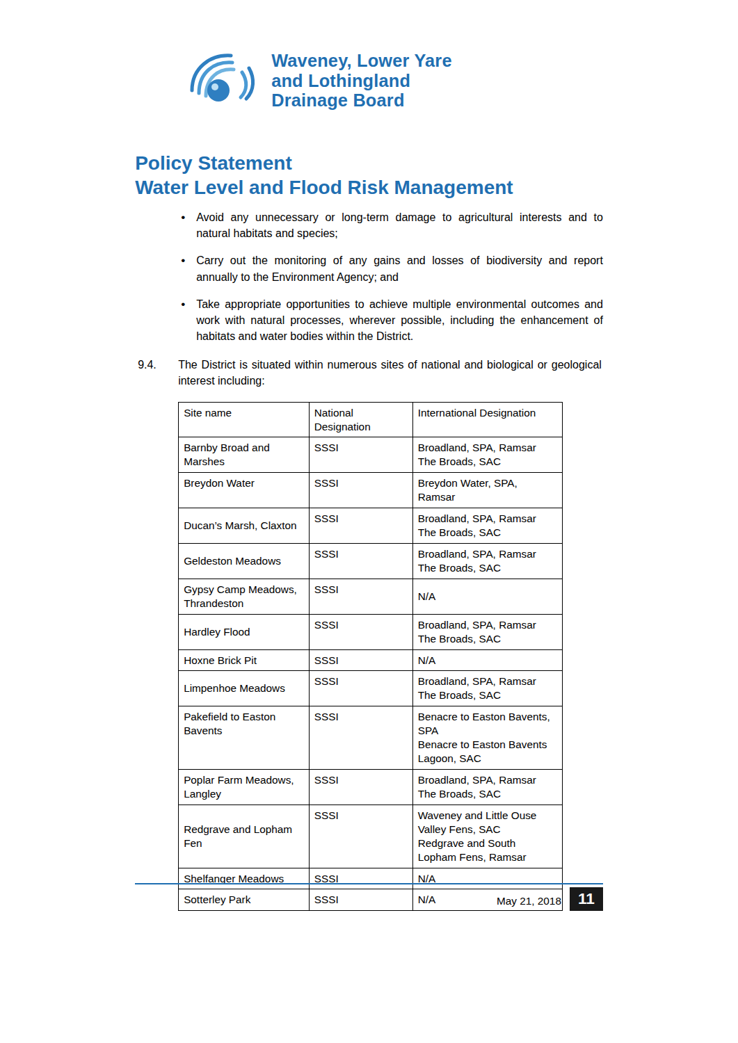Waveney, Lower Yare
and Lothingland
Drainage Board
Policy StatementWater Level and Flood Risk Management
Avoid any unnecessary or long-term damage to agricultural interests and to natural habitats and species;
Carry out the monitoring of any gains and losses of biodiversity and report annually to the Environment Agency; and
Take appropriate opportunities to achieve multiple environmental outcomes and work with natural processes, wherever possible, including the enhancement of habitats and water bodies within the District.
9.4.
The District is situated within numerous sites of national and biological or geological interest including:
| Site name | National Designation | International Designation |
| --- | --- | --- |
| Barnby Broad and Marshes | SSSI | Broadland, SPA, Ramsar The Broads, SAC |
| Breydon Water | SSSI | Breydon Water, SPA, Ramsar |
| Ducan’s Marsh, Claxton | SSSI | Broadland, SPA, Ramsar The Broads, SAC |
| Geldeston Meadows | SSSI | Broadland, SPA, Ramsar The Broads, SAC |
| Gypsy Camp Meadows, Thrandeston | SSSI | N/A |
| Hardley Flood | SSSI | Broadland, SPA, Ramsar The Broads, SAC |
| Hoxne Brick Pit | SSSI | N/A |
| Limpenhoe Meadows | SSSI | Broadland, SPA, Ramsar The Broads, SAC |
| Pakefield to Easton Bavents | SSSI | Benacre to Easton Bavents, SPA Benacre to Easton Bavents Lagoon, SAC |
| Poplar Farm Meadows, Langley | SSSI | Broadland, SPA, Ramsar The Broads, SAC |
| Redgrave and Lopham Fen | SSSI | Waveney and Little Ouse Valley Fens, SAC Redgrave and South Lopham Fens, Ramsar |
| Shelfanger Meadows | SSSI | N/A |
| Sotterley Park | SSSI | N/A |
May 21, 2018
11